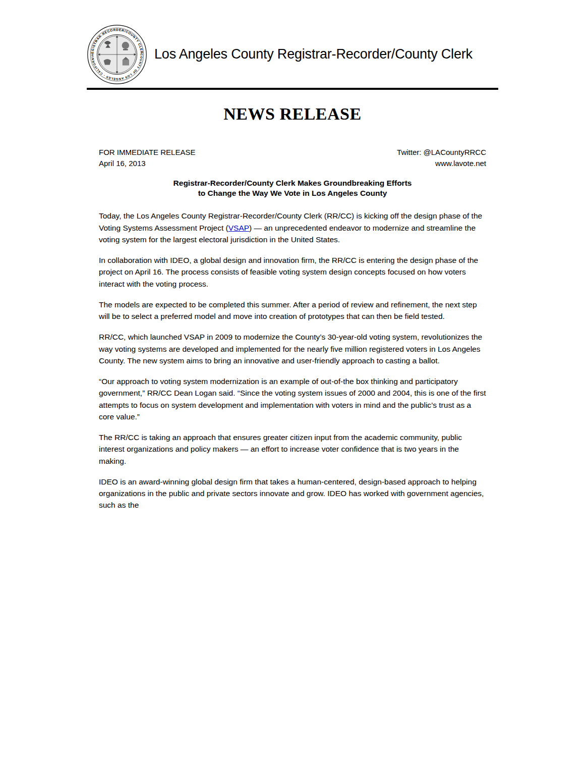REGISTRAR-RECORDER/COUNTY CLERK COUNTY OF LOS ANGELES - CALIFORNIA
Los Angeles County Registrar-Recorder/County Clerk
NEWS RELEASE
FOR IMMEDIATE RELEASE
April 16, 2013
Twitter: @LACountyRRCC
www.lavote.net
Registrar-Recorder/County Clerk Makes Groundbreaking Efforts
to Change the Way We Vote in Los Angeles County
Today, the Los Angeles County Registrar-Recorder/County Clerk (RR/CC) is kicking off the design phase of the Voting Systems Assessment Project (VSAP) — an unprecedented endeavor to modernize and streamline the voting system for the largest electoral jurisdiction in the United States.
In collaboration with IDEO, a global design and innovation firm, the RR/CC is entering the design phase of the project on April 16. The process consists of feasible voting system design concepts focused on how voters interact with the voting process.
The models are expected to be completed this summer. After a period of review and refinement, the next step will be to select a preferred model and move into creation of prototypes that can then be field tested.
RR/CC, which launched VSAP in 2009 to modernize the County’s 30-year-old voting system, revolutionizes the way voting systems are developed and implemented for the nearly five million registered voters in Los Angeles County. The new system aims to bring an innovative and user-friendly approach to casting a ballot.
“Our approach to voting system modernization is an example of out-of-the box thinking and participatory government,” RR/CC Dean Logan said. “Since the voting system issues of 2000 and 2004, this is one of the first attempts to focus on system development and implementation with voters in mind and the public’s trust as a core value.”
The RR/CC is taking an approach that ensures greater citizen input from the academic community, public interest organizations and policy makers — an effort to increase voter confidence that is two years in the making.
IDEO is an award-winning global design firm that takes a human-centered, design-based approach to helping organizations in the public and private sectors innovate and grow. IDEO has worked with government agencies, such as the